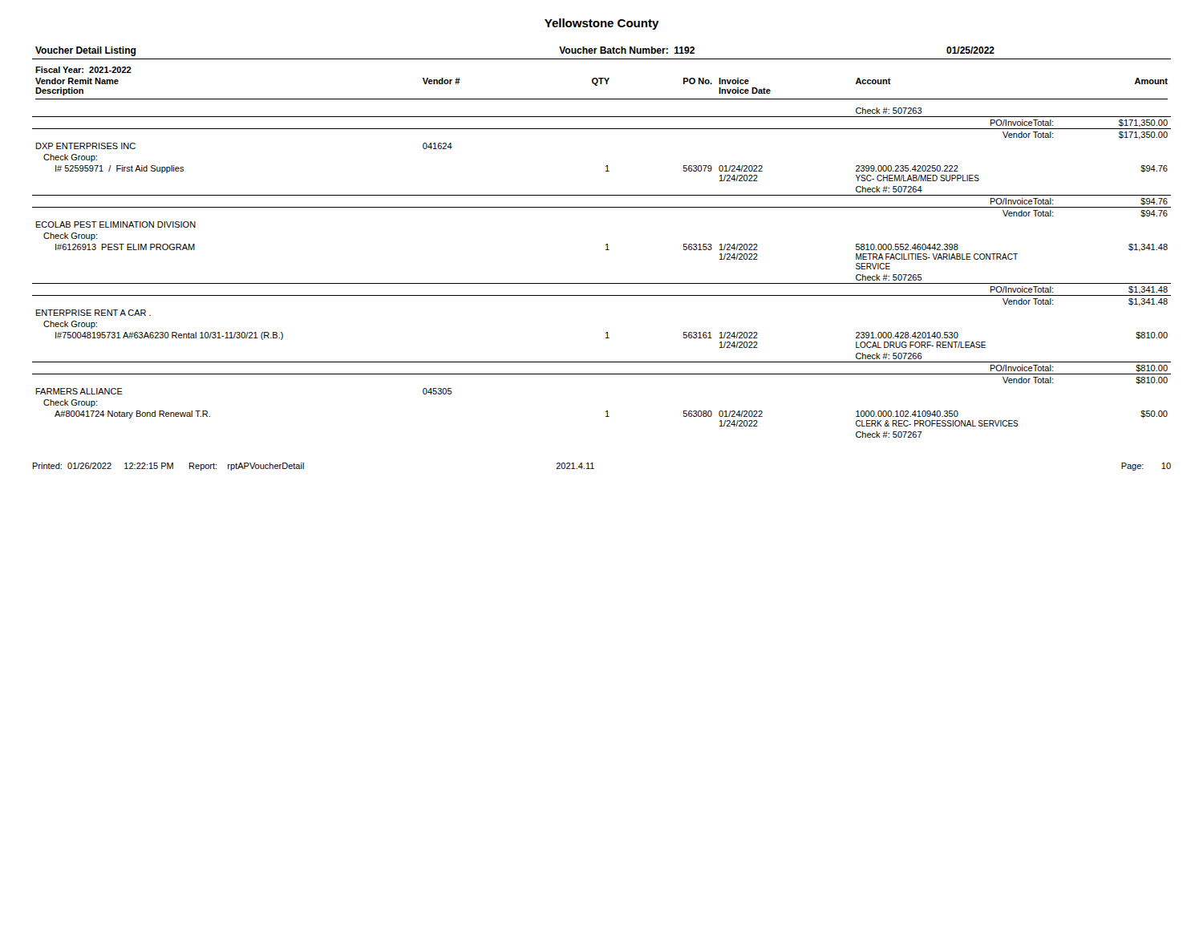Yellowstone County
| Voucher Detail Listing | Voucher Batch Number: 1192 | 01/25/2022 |
| Fiscal Year: 2021-2022 |
| Vendor Remit Name Description | Vendor # | QTY | PO No. | Invoice Invoice Date | Account | Amount |
| | Check #: 507263 | |
| | PO/InvoiceTotal: | $171,350.00 |
| | Vendor Total: | $171,350.00 |
| DXP ENTERPRISES INC | 041624 | |
| Check Group: | |
| I# 52595971 / First Aid Supplies | | 1 | 563079 | 01/24/2022 1/24/2022 | 2399.000.235.420250.222 YSC- CHEM/LAB/MED SUPPLIES | $94.76 |
| | Check #: 507264 | |
| | PO/InvoiceTotal: | $94.76 |
| | Vendor Total: | $94.76 |
| ECOLAB PEST ELIMINATION DIVISION | | |
| Check Group: | |
| I#6126913 PEST ELIM PROGRAM | | 1 | 563153 | 1/24/2022 1/24/2022 | 5810.000.552.460442.398 METRA FACILITIES- VARIABLE CONTRACT SERVICE | $1,341.48 |
| | Check #: 507265 | |
| | PO/InvoiceTotal: | $1,341.48 |
| | Vendor Total: | $1,341.48 |
| ENTERPRISE RENT A CAR . | | |
| Check Group: | |
| I#750048195731 A#63A6230 Rental 10/31-11/30/21 (R.B.) | | 1 | 563161 | 1/24/2022 1/24/2022 | 2391.000.428.420140.530 LOCAL DRUG FORF- RENT/LEASE | $810.00 |
| | Check #: 507266 | |
| | PO/InvoiceTotal: | $810.00 |
| | Vendor Total: | $810.00 |
| FARMERS ALLIANCE | 045305 | |
| Check Group: | |
| A#80041724 Notary Bond Renewal T.R. | | 1 | 563080 | 01/24/2022 1/24/2022 | 1000.000.102.410940.350 CLERK & REC- PROFESSIONAL SERVICES | $50.00 |
| | Check #: 507267 | |
| Printed: 01/26/2022 12:22:15 PM Report: rptAPVoucherDetail | 2021.4.11 | Page: 10 |